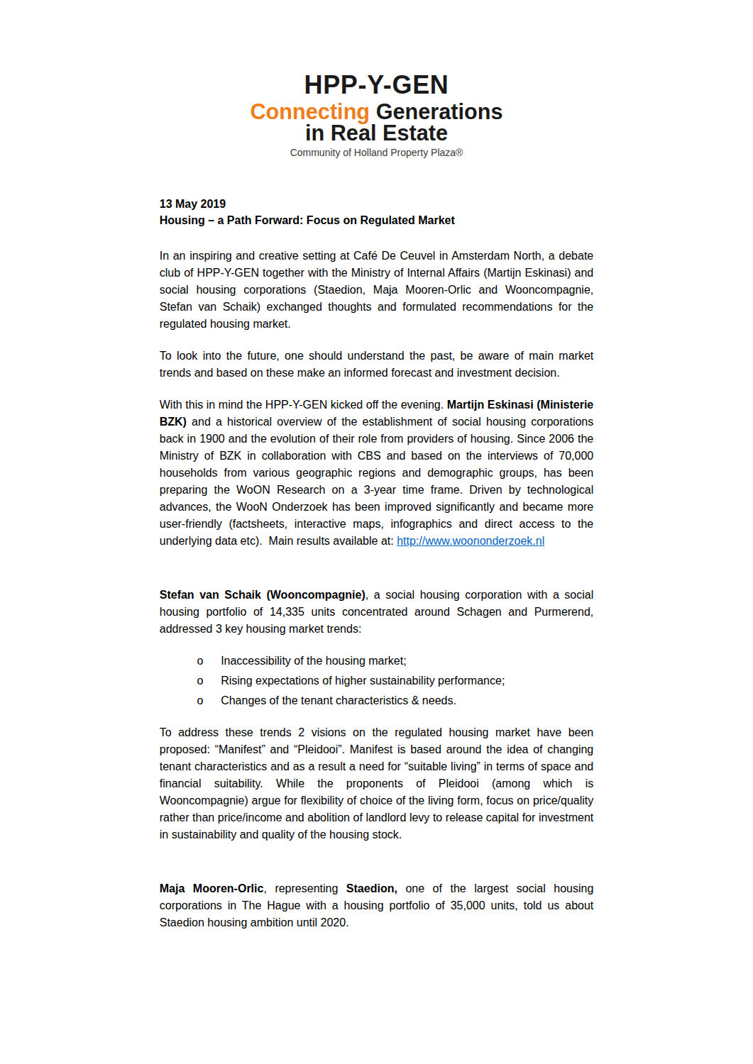HPP-Y-GEN Connecting Generations in Real Estate Community of Holland Property Plaza®
13 May 2019 Housing – a Path Forward: Focus on Regulated Market
In an inspiring and creative setting at Café De Ceuvel in Amsterdam North, a debate club of HPP-Y-GEN together with the Ministry of Internal Affairs (Martijn Eskinasi) and social housing corporations (Staedion, Maja Mooren-Orlic and Wooncompagnie, Stefan van Schaik) exchanged thoughts and formulated recommendations for the regulated housing market.
To look into the future, one should understand the past, be aware of main market trends and based on these make an informed forecast and investment decision.
With this in mind the HPP-Y-GEN kicked off the evening. Martijn Eskinasi (Ministerie BZK) and a historical overview of the establishment of social housing corporations back in 1900 and the evolution of their role from providers of housing. Since 2006 the Ministry of BZK in collaboration with CBS and based on the interviews of 70,000 households from various geographic regions and demographic groups, has been preparing the WoON Research on a 3-year time frame. Driven by technological advances, the WooN Onderzoek has been improved significantly and became more user-friendly (factsheets, interactive maps, infographics and direct access to the underlying data etc). Main results available at: http://www.woononderzoek.nl
Stefan van Schaik (Wooncompagnie), a social housing corporation with a social housing portfolio of 14,335 units concentrated around Schagen and Purmerend, addressed 3 key housing market trends:
Inaccessibility of the housing market;
Rising expectations of higher sustainability performance;
Changes of the tenant characteristics & needs.
To address these trends 2 visions on the regulated housing market have been proposed: “Manifest” and “Pleidooi”. Manifest is based around the idea of changing tenant characteristics and as a result a need for “suitable living” in terms of space and financial suitability. While the proponents of Pleidooi (among which is Wooncompagnie) argue for flexibility of choice of the living form, focus on price/quality rather than price/income and abolition of landlord levy to release capital for investment in sustainability and quality of the housing stock.
Maja Mooren-Orlic, representing Staedion, one of the largest social housing corporations in The Hague with a housing portfolio of 35,000 units, told us about Staedion housing ambition until 2020.